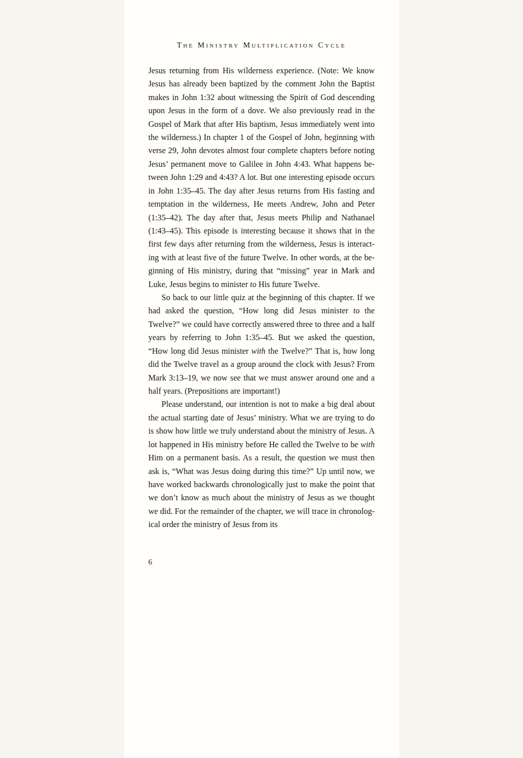The Ministry Multiplication Cycle
Jesus returning from His wilderness experience. (Note: We know Jesus has already been baptized by the comment John the Baptist makes in John 1:32 about witnessing the Spirit of God descending upon Jesus in the form of a dove. We also previously read in the Gospel of Mark that after His baptism, Jesus immediately went into the wilderness.) In chapter 1 of the Gospel of John, beginning with verse 29, John devotes almost four complete chapters before noting Jesus’ permanent move to Galilee in John 4:43. What happens between John 1:29 and 4:43? A lot. But one interesting episode occurs in John 1:35–45. The day after Jesus returns from His fasting and temptation in the wilderness, He meets Andrew, John and Peter (1:35–42). The day after that, Jesus meets Philip and Nathanael (1:43–45). This episode is interesting because it shows that in the first few days after returning from the wilderness, Jesus is interacting with at least five of the future Twelve. In other words, at the beginning of His ministry, during that “missing” year in Mark and Luke, Jesus begins to minister to His future Twelve.
So back to our little quiz at the beginning of this chapter. If we had asked the question, “How long did Jesus minister to the Twelve?” we could have correctly answered three to three and a half years by referring to John 1:35–45. But we asked the question, “How long did Jesus minister with the Twelve?” That is, how long did the Twelve travel as a group around the clock with Jesus? From Mark 3:13–19, we now see that we must answer around one and a half years. (Prepositions are important!)
Please understand, our intention is not to make a big deal about the actual starting date of Jesus’ ministry. What we are trying to do is show how little we truly understand about the ministry of Jesus. A lot happened in His ministry before He called the Twelve to be with Him on a permanent basis. As a result, the question we must then ask is, “What was Jesus doing during this time?” Up until now, we have worked backwards chronologically just to make the point that we don’t know as much about the ministry of Jesus as we thought we did. For the remainder of the chapter, we will trace in chronological order the ministry of Jesus from its
6